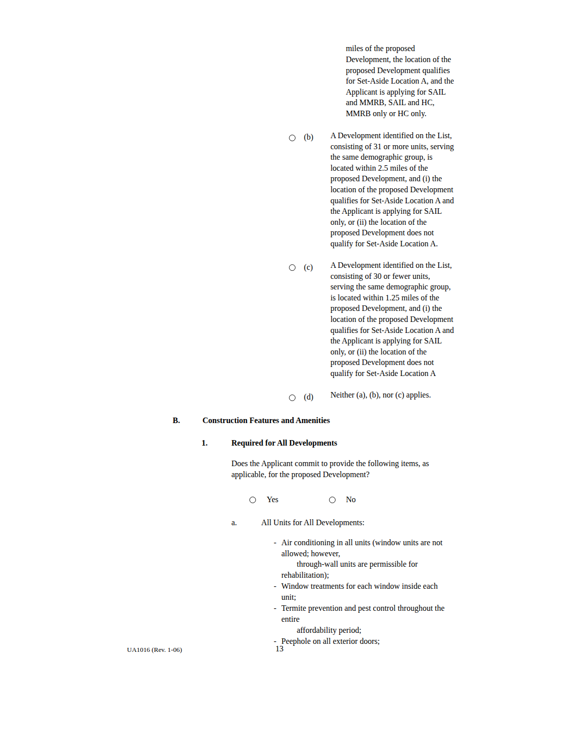miles of the proposed Development, the location of the proposed Development qualifies for Set-Aside Location A, and the Applicant is applying for SAIL and MMRB, SAIL and HC, MMRB only or HC only.
(b)
A Development identified on the List,
consisting of 31 or more units, serving the same demographic group, is located within 2.5 miles of the proposed Development, and (i) the location of the proposed Development qualifies for Set-Aside Location A and the Applicant is applying for SAIL only, or (ii) the location of the proposed Development does not qualify for Set-Aside Location A.
(c)
A Development identified on the List,
consisting of 30 or fewer units, serving the same demographic group, is located within 1.25 miles of the proposed Development, and (i) the location of the proposed Development qualifies for Set-Aside Location A and the Applicant is applying for SAIL only, or (ii) the location of the proposed Development does not qualify for Set-Aside Location A
(d)
Neither (a), (b), nor (c) applies.
B.
Construction Features and Amenities
1.
Required for All Developments
Does the Applicant commit to provide the following items, as applicable, for the proposed Development?
Yes
No
a.
All Units for All Developments:
-
Air conditioning in all units (window units are not allowed; however,
through-wall units are permissible for rehabilitation);
-
Window treatments for each window inside each unit;
-
Termite prevention and pest control throughout the entire
affordability period;
-
Peephole on all exterior doors;
UA1016 (Rev. 1-06)
13